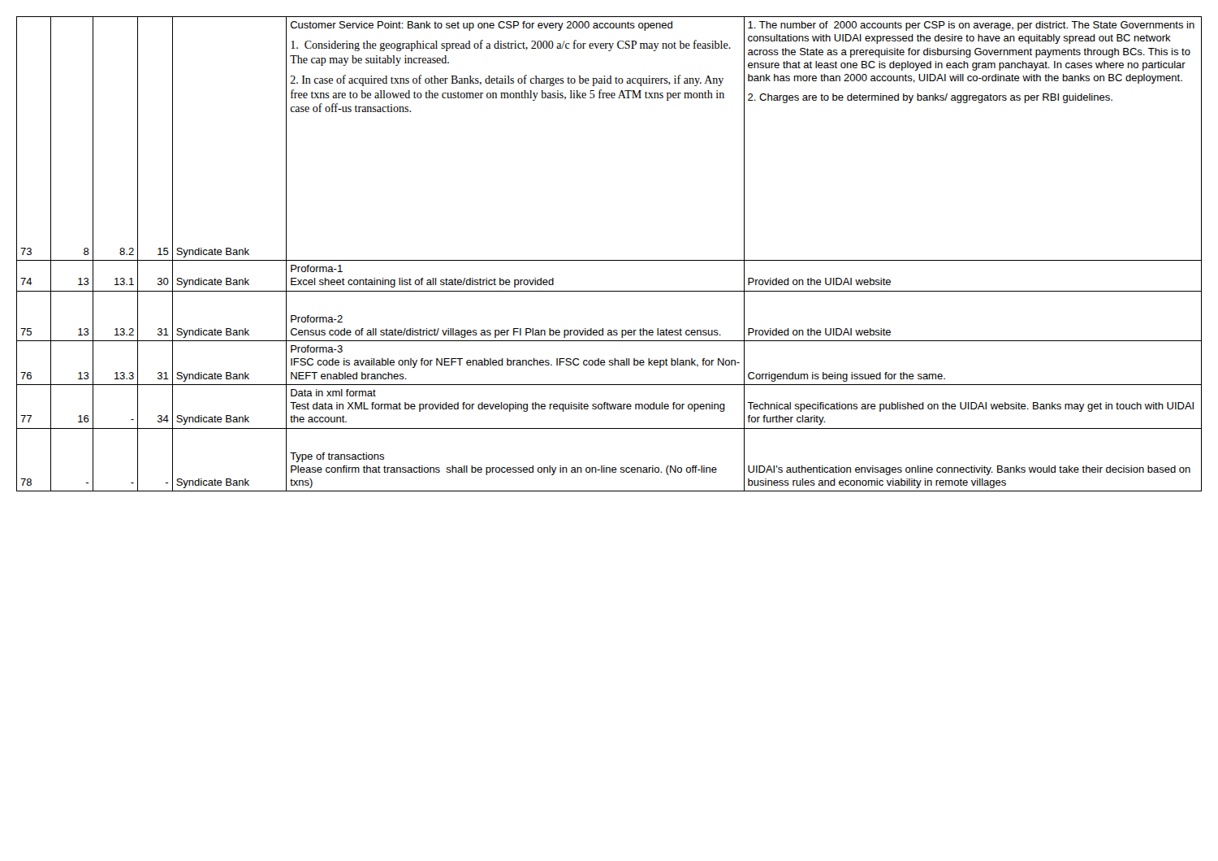| 73 | 8 | 8.2 | 15 | Syndicate Bank | Customer Service Point: Bank to set up one CSP for every 2000 accounts opened 1. Considering the geographical spread of a district, 2000 a/c for every CSP may not be feasible. The cap may be suitably increased. 2. In case of acquired txns of other Banks, details of charges to be paid to acquirers, if any. Any free txns are to be allowed to the customer on monthly basis, like 5 free ATM txns per month in case of off-us transactions. | 1. The number of 2000 accounts per CSP is on average, per district. The State Governments in consultations with UIDAI expressed the desire to have an equitably spread out BC network across the State as a prerequisite for disbursing Government payments through BCs. This is to ensure that at least one BC is deployed in each gram panchayat. In cases where no particular bank has more than 2000 accounts, UIDAI will co-ordinate with the banks on BC deployment. 2. Charges are to be determined by banks/ aggregators as per RBI guidelines. |
| 74 | 13 | 13.1 | 30 | Syndicate Bank | Proforma-1 Excel sheet containing list of all state/district be provided | Provided on the UIDAI website |
| 75 | 13 | 13.2 | 31 | Syndicate Bank | Proforma-2 Census code of all state/district/ villages as per FI Plan be provided as per the latest census. | Provided on the UIDAI website |
| 76 | 13 | 13.3 | 31 | Syndicate Bank | Proforma-3 IFSC code is available only for NEFT enabled branches. IFSC code shall be kept blank, for Non-NEFT enabled branches. | Corrigendum is being issued for the same. |
| 77 | 16 | - | 34 | Syndicate Bank | Data in xml format Test data in XML format be provided for developing the requisite software module for opening the account. | Technical specifications are published on the UIDAI website. Banks may get in touch with UIDAI for further clarity. |
| 78 | - | - | - | Syndicate Bank | Type of transactions Please confirm that transactions shall be processed only in an on-line scenario. (No off-line txns) | UIDAI's authentication envisages online connectivity. Banks would take their decision based on business rules and economic viability in remote villages |